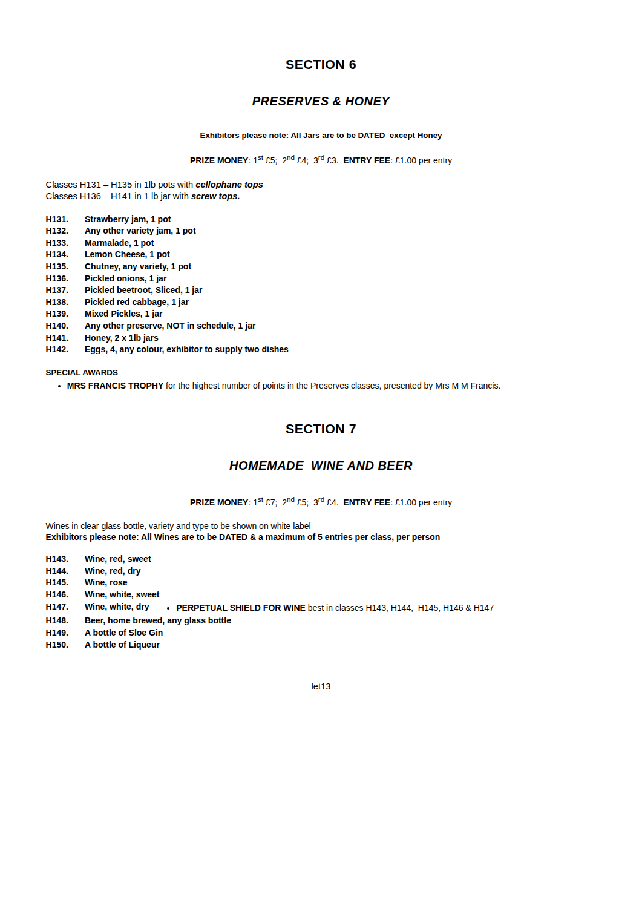SECTION 6
PRESERVES & HONEY
Exhibitors please note: All Jars are to be DATED except Honey
PRIZE MONEY: 1st £5; 2nd £4; 3rd £3. ENTRY FEE: £1.00 per entry
Classes H131 – H135 in 1lb pots with cellophane tops
Classes H136 – H141 in 1 lb jar with screw tops.
H131. Strawberry jam, 1 pot
H132. Any other variety jam, 1 pot
H133. Marmalade, 1 pot
H134. Lemon Cheese, 1 pot
H135. Chutney, any variety, 1 pot
H136. Pickled onions, 1 jar
H137. Pickled beetroot, Sliced, 1 jar
H138. Pickled red cabbage, 1 jar
H139. Mixed Pickles, 1 jar
H140. Any other preserve, NOT in schedule, 1 jar
H141. Honey, 2 x 1lb jars
H142. Eggs, 4, any colour, exhibitor to supply two dishes
SPECIAL AWARDS
MRS FRANCIS TROPHY for the highest number of points in the Preserves classes, presented by Mrs M M Francis.
SECTION 7
HOMEMADE WINE AND BEER
PRIZE MONEY: 1st £7; 2nd £5; 3rd £4. ENTRY FEE: £1.00 per entry
Wines in clear glass bottle, variety and type to be shown on white label
Exhibitors please note: All Wines are to be DATED & a maximum of 5 entries per class, per person
H143. Wine, red, sweet
H144. Wine, red, dry
H145. Wine, rose
H146. Wine, white, sweet
H147. Wine, white, dry
PERPETUAL SHIELD FOR WINE best in classes H143, H144, H145, H146 & H147
H148. Beer, home brewed, any glass bottle
H149. A bottle of Sloe Gin
H150. A bottle of Liqueur
let13